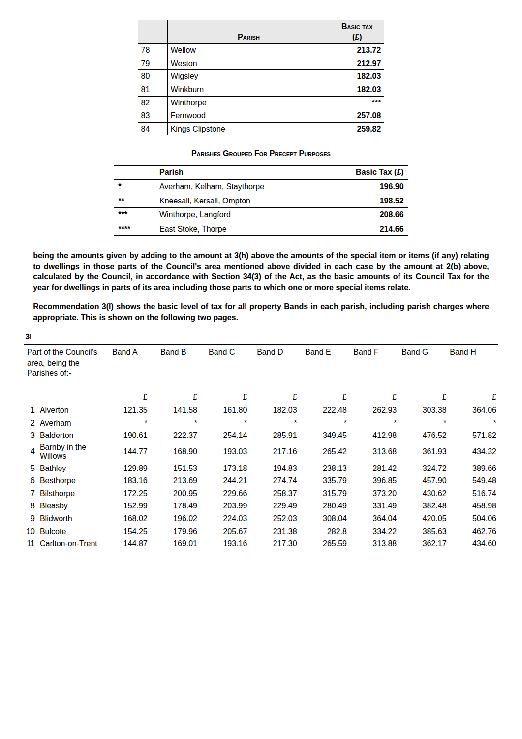| | Parish | Basic tax (£) |
| --- | --- | --- |
| 78 | Wellow | 213.72 |
| 79 | Weston | 212.97 |
| 80 | Wigsley | 182.03 |
| 81 | Winkburn | 182.03 |
| 82 | Winthorpe | *** |
| 83 | Fernwood | 257.08 |
| 84 | Kings Clipstone | 259.82 |
Parishes Grouped For Precept Purposes
| | Parish | Basic Tax (£) |
| --- | --- | --- |
| * | Averham, Kelham, Staythorpe | 196.90 |
| ** | Kneesall, Kersall, Ompton | 198.52 |
| *** | Winthorpe, Langford | 208.66 |
| **** | East Stoke, Thorpe | 214.66 |
being the amounts given by adding to the amount at 3(h) above the amounts of the special item or items (if any) relating to dwellings in those parts of the Council's area mentioned above divided in each case by the amount at 2(b) above, calculated by the Council, in accordance with Section 34(3) of the Act, as the basic amounts of its Council Tax for the year for dwellings in parts of its area including those parts to which one or more special items relate.
Recommendation 3(l) shows the basic level of tax for all property Bands in each parish, including parish charges where appropriate. This is shown on the following two pages.
3l
| Part of the Council's area, being the Parishes of:- | Band A Band B Band C Band D Band E Band F Band G Band H |
| | | £ | £ | £ | £ | £ | £ | £ | £ |
| 1 | Alverton | 121.35 | 141.58 | 161.80 | 182.03 | 222.48 | 262.93 | 303.38 | 364.06 |
| 2 | Averham | * | * | * | * | * | * | * | * |
| 3 | Balderton | 190.61 | 222.37 | 254.14 | 285.91 | 349.45 | 412.98 | 476.52 | 571.82 |
| 4 | Barnby in the Willows | 144.77 | 168.90 | 193.03 | 217.16 | 265.42 | 313.68 | 361.93 | 434.32 |
| 5 | Bathley | 129.89 | 151.53 | 173.18 | 194.83 | 238.13 | 281.42 | 324.72 | 389.66 |
| 6 | Besthorpe | 183.16 | 213.69 | 244.21 | 274.74 | 335.79 | 396.85 | 457.90 | 549.48 |
| 7 | Bilsthorpe | 172.25 | 200.95 | 229.66 | 258.37 | 315.79 | 373.20 | 430.62 | 516.74 |
| 8 | Bleasby | 152.99 | 178.49 | 203.99 | 229.49 | 280.49 | 331.49 | 382.48 | 458.98 |
| 9 | Blidworth | 168.02 | 196.02 | 224.03 | 252.03 | 308.04 | 364.04 | 420.05 | 504.06 |
| 10 | Bulcote | 154.25 | 179.96 | 205.67 | 231.38 | 282.8 | 334.22 | 385.63 | 462.76 |
| 11 | Carlton-on-Trent | 144.87 | 169.01 | 193.16 | 217.30 | 265.59 | 313.88 | 362.17 | 434.60 |